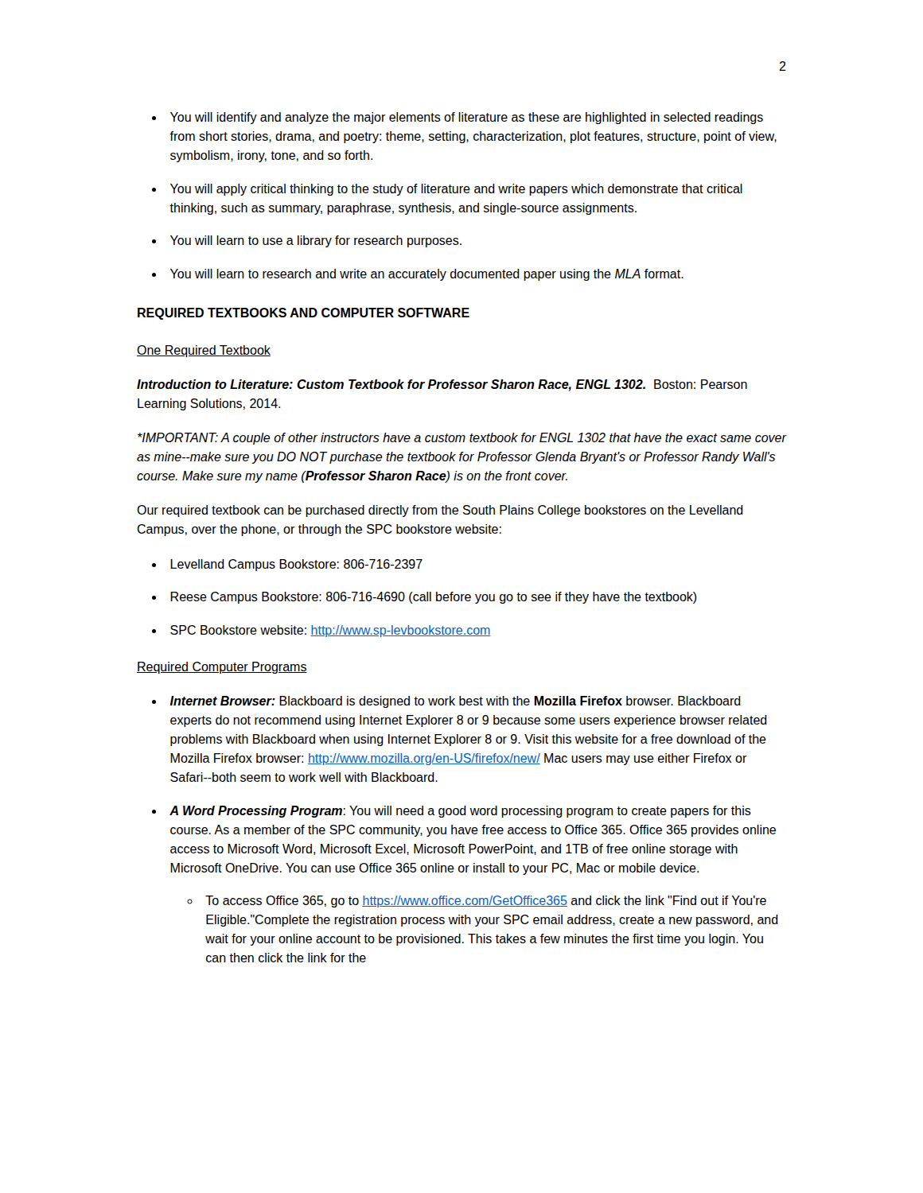2
You will identify and analyze the major elements of literature as these are highlighted in selected readings from short stories, drama, and poetry: theme, setting, characterization, plot features, structure, point of view, symbolism, irony, tone, and so forth.
You will apply critical thinking to the study of literature and write papers which demonstrate that critical thinking, such as summary, paraphrase, synthesis, and single-source assignments.
You will learn to use a library for research purposes.
You will learn to research and write an accurately documented paper using the MLA format.
Required Textbooks and Computer Software
One Required Textbook
Introduction to Literature: Custom Textbook for Professor Sharon Race, ENGL 1302. Boston: Pearson Learning Solutions, 2014.
*IMPORTANT: A couple of other instructors have a custom textbook for ENGL 1302 that have the exact same cover as mine--make sure you DO NOT purchase the textbook for Professor Glenda Bryant's or Professor Randy Wall's course. Make sure my name (Professor Sharon Race) is on the front cover.
Our required textbook can be purchased directly from the South Plains College bookstores on the Levelland Campus, over the phone, or through the SPC bookstore website:
Levelland Campus Bookstore: 806-716-2397
Reese Campus Bookstore: 806-716-4690 (call before you go to see if they have the textbook)
SPC Bookstore website: http://www.sp-levbookstore.com
Required Computer Programs
Internet Browser: Blackboard is designed to work best with the Mozilla Firefox browser. Blackboard experts do not recommend using Internet Explorer 8 or 9 because some users experience browser related problems with Blackboard when using Internet Explorer 8 or 9. Visit this website for a free download of the Mozilla Firefox browser: http://www.mozilla.org/en-US/firefox/new/ Mac users may use either Firefox or Safari--both seem to work well with Blackboard.
A Word Processing Program: You will need a good word processing program to create papers for this course. As a member of the SPC community, you have free access to Office 365. Office 365 provides online access to Microsoft Word, Microsoft Excel, Microsoft PowerPoint, and 1TB of free online storage with Microsoft OneDrive. You can use Office 365 online or install to your PC, Mac or mobile device.
To access Office 365, go to https://www.office.com/GetOffice365 and click the link "Find out if You're Eligible."Complete the registration process with your SPC email address, create a new password, and wait for your online account to be provisioned. This takes a few minutes the first time you login. You can then click the link for the